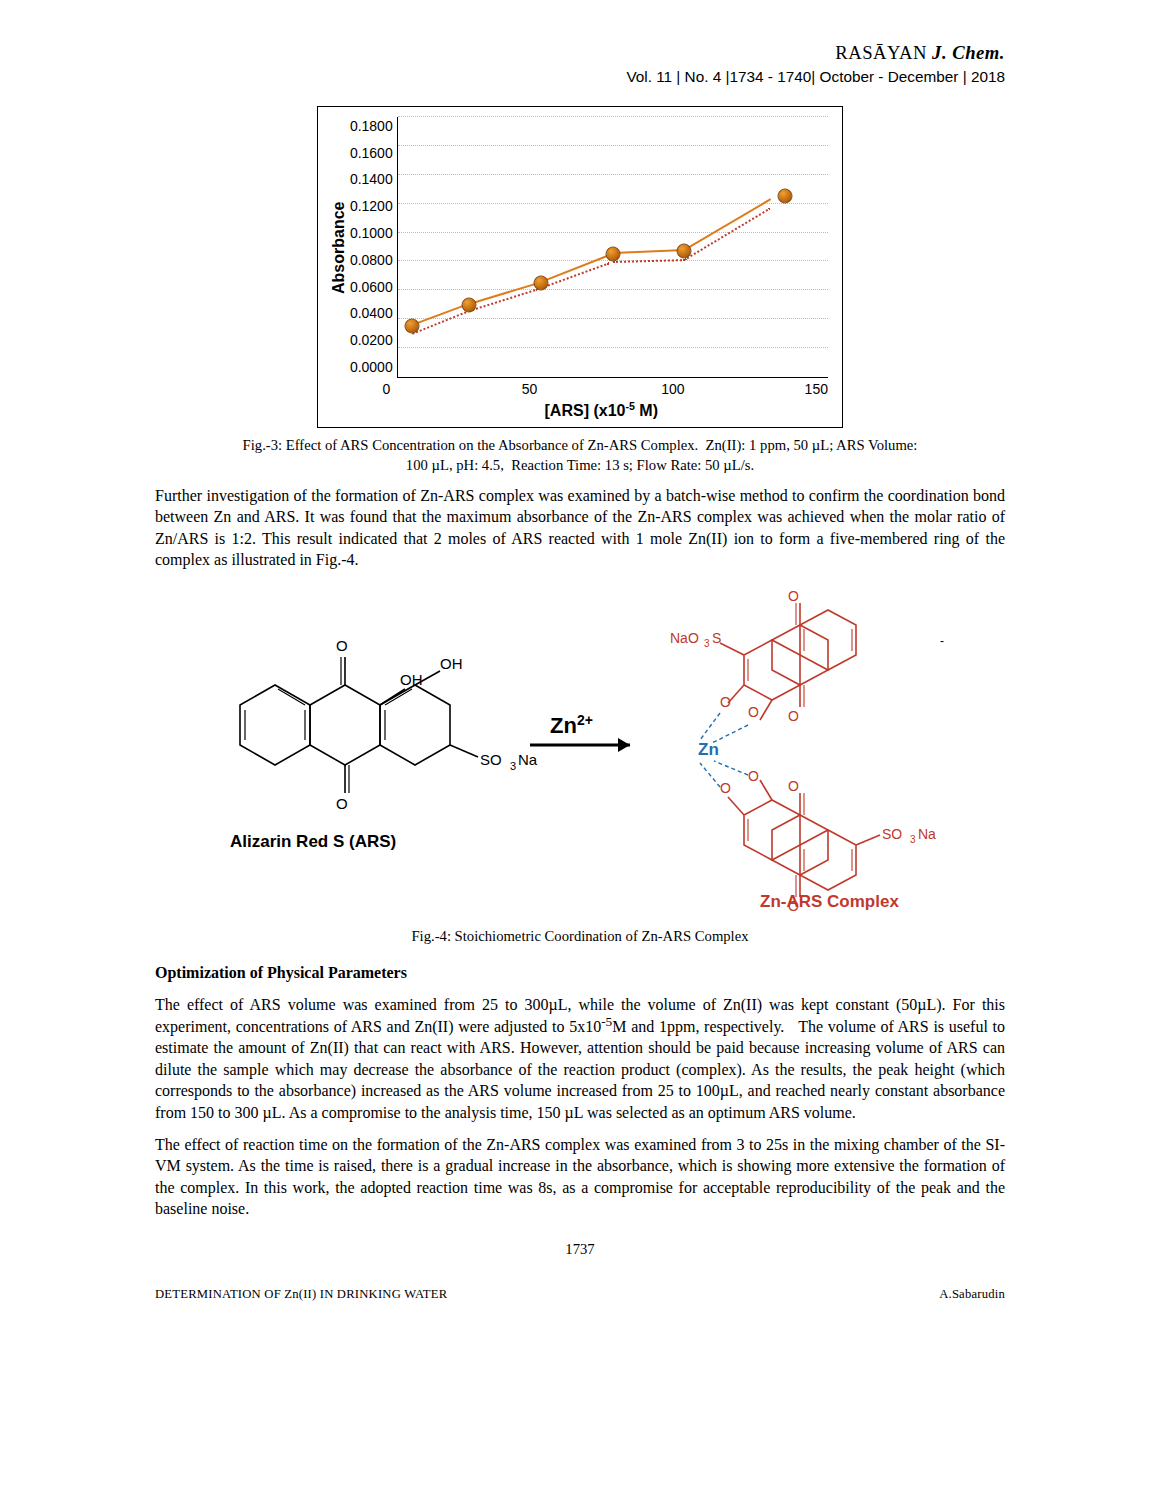RASĀYAN J. Chem.
Vol. 11 | No. 4 |1734 - 1740| October - December | 2018
Absorbance
0.1800
0.1600
0.1400
0.1200
0.1000
0.0800
0.0600
0.0400
0.0200
0.0000
0 50 100 150
[ARS] (x10-5 M)
Fig.-3: Effect of ARS Concentration on the Absorbance of Zn-ARS Complex. Zn(II): 1 ppm, 50 µL; ARS Volume:
100 µL, pH: 4.5, Reaction Time: 13 s; Flow Rate: 50 µL/s.
Further investigation of the formation of Zn-ARS complex was examined by a batch-wise method to confirm the coordination bond between Zn and ARS. It was found that the maximum absorbance of the Zn-ARS complex was achieved when the molar ratio of Zn/ARS is 1:2. This result indicated that 2 moles of ARS reacted with 1 mole Zn(II) ion to form a five-membered ring of the complex as illustrated in Fig.-4.
O O OH OH SO 3 Na Alizarin Red S (ARS) Zn2+ Zn O O O O NaO 3 S SO 3 Na O O O O Zn-ARS Complex -
Fig.-4: Stoichiometric Coordination of Zn-ARS Complex
Optimization of Physical Parameters
The effect of ARS volume was examined from 25 to 300µL, while the volume of Zn(II) was kept constant (50µL). For this experiment, concentrations of ARS and Zn(II) were adjusted to 5x10-5M and 1ppm, respectively. The volume of ARS is useful to estimate the amount of Zn(II) that can react with ARS. However, attention should be paid because increasing volume of ARS can dilute the sample which may decrease the absorbance of the reaction product (complex). As the results, the peak height (which corresponds to the absorbance) increased as the ARS volume increased from 25 to 100µL, and reached nearly constant absorbance from 150 to 300 µL. As a compromise to the analysis time, 150 µL was selected as an optimum ARS volume.
The effect of reaction time on the formation of the Zn-ARS complex was examined from 3 to 25s in the mixing chamber of the SI-VM system. As the time is raised, there is a gradual increase in the absorbance, which is showing more extensive the formation of the complex. In this work, the adopted reaction time was 8s, as a compromise for acceptable reproducibility of the peak and the baseline noise.
1737
DETERMINATION OF Zn(II) IN DRINKING WATER
A.Sabarudin